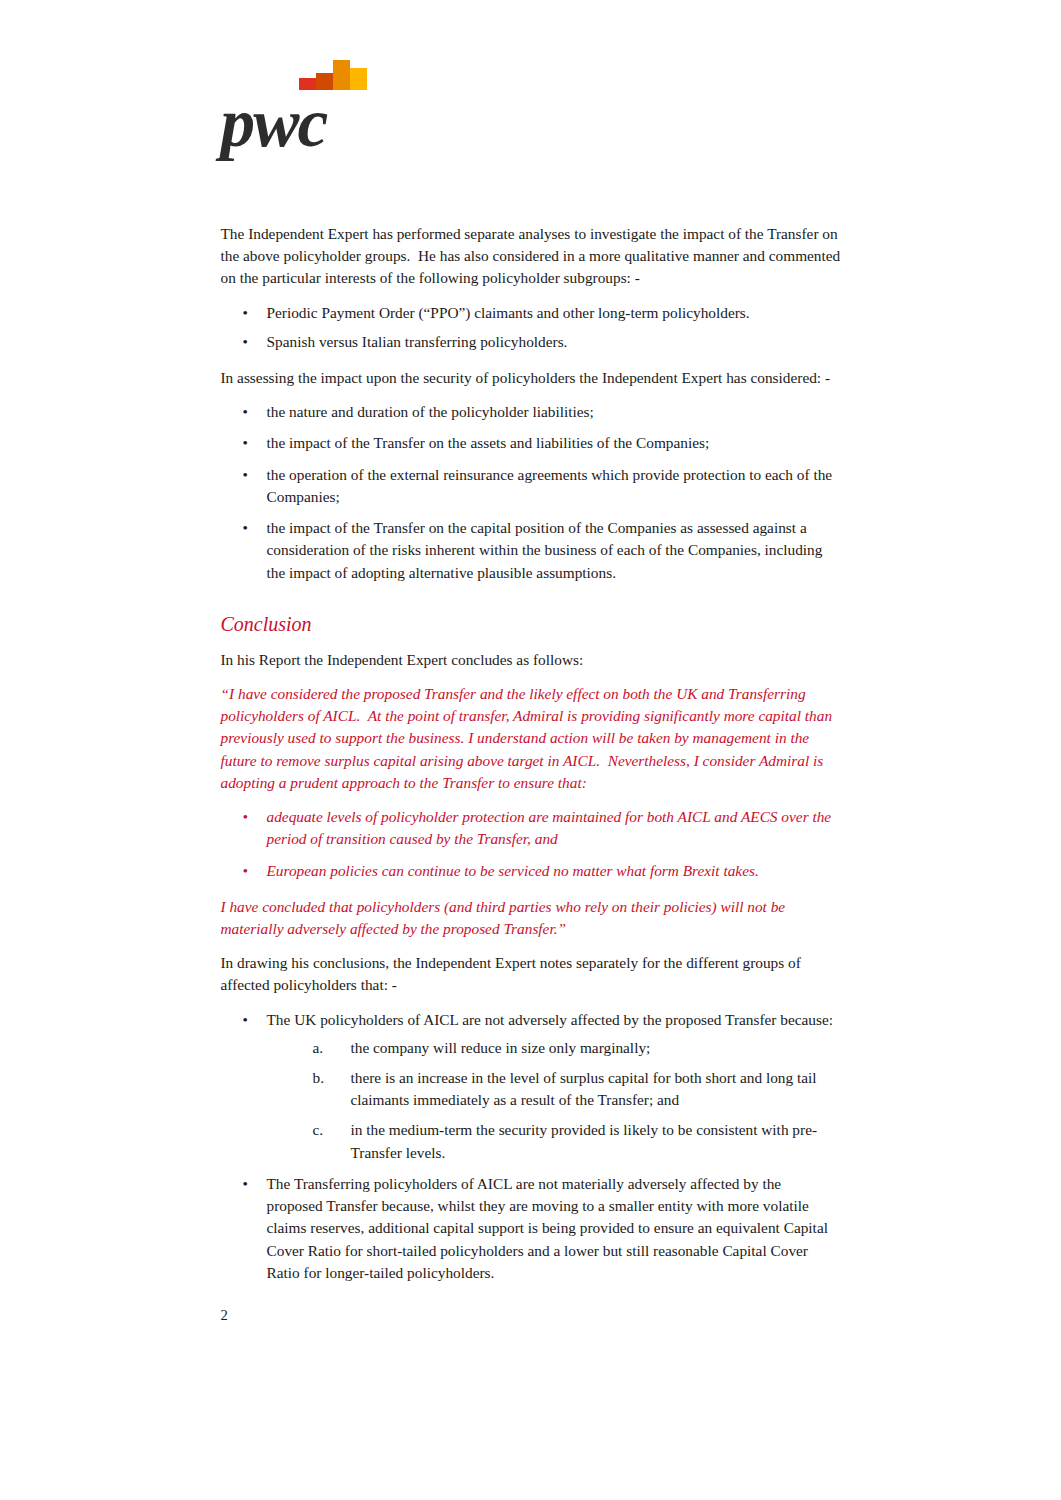pwc
The Independent Expert has performed separate analyses to investigate the impact of the Transfer on the above policyholder groups. He has also considered in a more qualitative manner and commented on the particular interests of the following policyholder subgroups: -
Periodic Payment Order (“PPO”) claimants and other long-term policyholders.
Spanish versus Italian transferring policyholders.
In assessing the impact upon the security of policyholders the Independent Expert has considered: -
the nature and duration of the policyholder liabilities;
the impact of the Transfer on the assets and liabilities of the Companies;
the operation of the external reinsurance agreements which provide protection to each of the Companies;
the impact of the Transfer on the capital position of the Companies as assessed against a consideration of the risks inherent within the business of each of the Companies, including the impact of adopting alternative plausible assumptions.
Conclusion
In his Report the Independent Expert concludes as follows:
“I have considered the proposed Transfer and the likely effect on both the UK and Transferring policyholders of AICL. At the point of transfer, Admiral is providing significantly more capital than previously used to support the business. I understand action will be taken by management in the future to remove surplus capital arising above target in AICL. Nevertheless, I consider Admiral is adopting a prudent approach to the Transfer to ensure that:
adequate levels of policyholder protection are maintained for both AICL and AECS over the period of transition caused by the Transfer, and
European policies can continue to be serviced no matter what form Brexit takes.
I have concluded that policyholders (and third parties who rely on their policies) will not be materially adversely affected by the proposed Transfer.”
In drawing his conclusions, the Independent Expert notes separately for the different groups of affected policyholders that: -
The UK policyholders of AICL are not adversely affected by the proposed Transfer because:
the company will reduce in size only marginally;
there is an increase in the level of surplus capital for both short and long tail claimants immediately as a result of the Transfer; and
in the medium-term the security provided is likely to be consistent with pre-Transfer levels.
The Transferring policyholders of AICL are not materially adversely affected by the proposed Transfer because, whilst they are moving to a smaller entity with more volatile claims reserves, additional capital support is being provided to ensure an equivalent Capital Cover Ratio for short-tailed policyholders and a lower but still reasonable Capital Cover Ratio for longer-tailed policyholders.
2